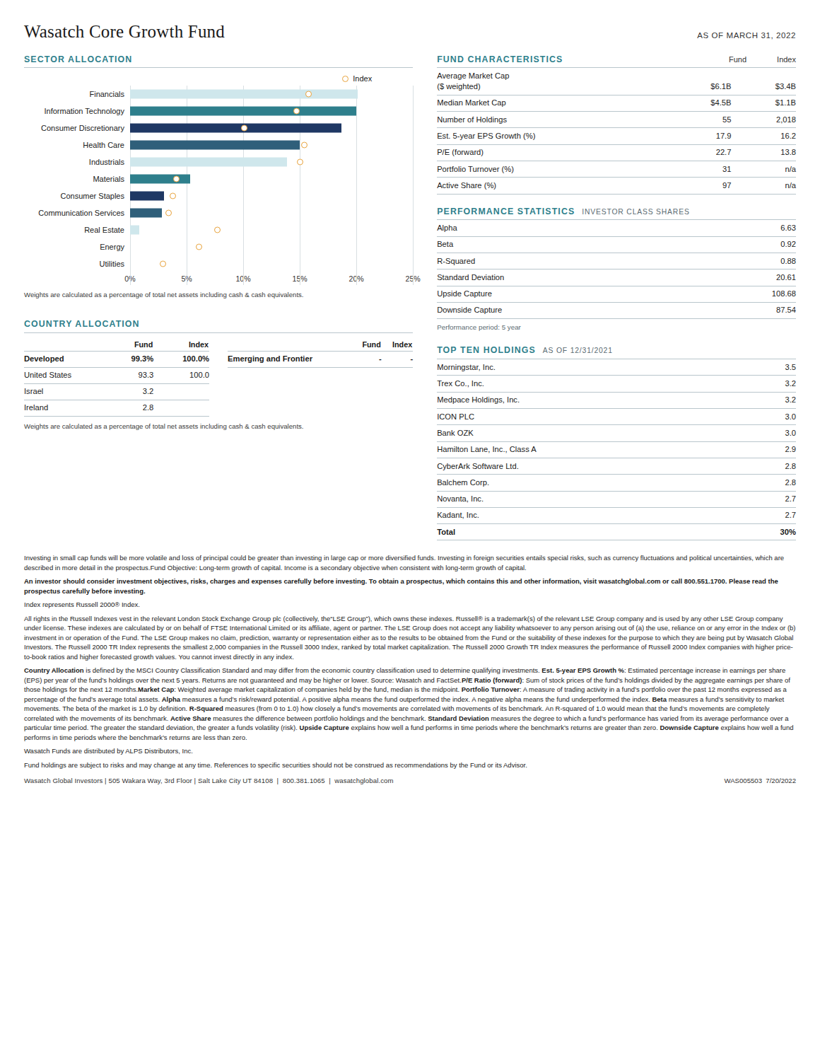Wasatch Core Growth Fund
AS OF MARCH 31, 2022
Sector Allocation
Index
Financials
Information Technology
Consumer Discretionary
Health Care
Industrials
Materials
Consumer Staples
Communication Services
Real Estate
Energy
Utilities
0% 5% 10% 15% 20% 25%
Weights are calculated as a percentage of total net assets including cash & cash equivalents.
Country Allocation
| | Fund | Index |
| --- | --- | --- |
| Developed | 99.3% | 100.0% |
| United States | 93.3 | 100.0 |
| Israel | 3.2 | |
| Ireland | 2.8 | |
| | Fund | Index |
| --- | --- | --- |
| Emerging and Frontier | - | - |
Weights are calculated as a percentage of total net assets including cash & cash equivalents.
Fund Characteristics
Fund Index
| Average Market Cap ($ weighted) | $6.1B | $3.4B |
| Median Market Cap | $4.5B | $1.1B |
| Number of Holdings | 55 | 2,018 |
| Est. 5-year EPS Growth (%) | 17.9 | 16.2 |
| P/E (forward) | 22.7 | 13.8 |
| Portfolio Turnover (%) | 31 | n/a |
| Active Share (%) | 97 | n/a |
Performance Statistics
Investor Class Shares
| Alpha | 6.63 |
| Beta | 0.92 |
| R-Squared | 0.88 |
| Standard Deviation | 20.61 |
| Upside Capture | 108.68 |
| Downside Capture | 87.54 |
Performance period: 5 year
Top Ten Holdings
As of 12/31/2021
| Morningstar, Inc. | 3.5 |
| Trex Co., Inc. | 3.2 |
| Medpace Holdings, Inc. | 3.2 |
| ICON PLC | 3.0 |
| Bank OZK | 3.0 |
| Hamilton Lane, Inc., Class A | 2.9 |
| CyberArk Software Ltd. | 2.8 |
| Balchem Corp. | 2.8 |
| Novanta, Inc. | 2.7 |
| Kadant, Inc. | 2.7 |
| Total | 30% |
Investing in small cap funds will be more volatile and loss of principal could be greater than investing in large cap or more diversified funds. Investing in foreign securities entails special risks, such as currency fluctuations and political uncertainties, which are described in more detail in the prospectus.Fund Objective: Long-term growth of capital. Income is a secondary objective when consistent with long-term growth of capital.
An investor should consider investment objectives, risks, charges and expenses carefully before investing. To obtain a prospectus, which contains this and other information, visit wasatchglobal.com or call 800.551.1700. Please read the prospectus carefully before investing.
Index represents Russell 2000® Index.
All rights in the Russell Indexes vest in the relevant London Stock Exchange Group plc (collectively, the“LSE Group”), which owns these indexes. Russell® is a trademark(s) of the relevant LSE Group company and is used by any other LSE Group company under license. These indexes are calculated by or on behalf of FTSE International Limited or its affiliate, agent or partner. The LSE Group does not accept any liability whatsoever to any person arising out of (a) the use, reliance on or any error in the Index or (b) investment in or operation of the Fund. The LSE Group makes no claim, prediction, warranty or representation either as to the results to be obtained from the Fund or the suitability of these indexes for the purpose to which they are being put by Wasatch Global Investors. The Russell 2000 TR Index represents the smallest 2,000 companies in the Russell 3000 Index, ranked by total market capitalization. The Russell 2000 Growth TR Index measures the performance of Russell 2000 Index companies with higher price-to-book ratios and higher forecasted growth values. You cannot invest directly in any index.
Country Allocation is defined by the MSCI Country Classification Standard and may differ from the economic country classification used to determine qualifying investments. Est. 5-year EPS Growth %: Estimated percentage increase in earnings per share (EPS) per year of the fund’s holdings over the next 5 years. Returns are not guaranteed and may be higher or lower. Source: Wasatch and FactSet.P/E Ratio (forward): Sum of stock prices of the fund’s holdings divided by the aggregate earnings per share of those holdings for the next 12 months.Market Cap: Weighted average market capitalization of companies held by the fund, median is the midpoint. Portfolio Turnover: A measure of trading activity in a fund’s portfolio over the past 12 months expressed as a percentage of the fund’s average total assets. Alpha measures a fund’s risk/reward potential. A positive alpha means the fund outperformed the index. A negative alpha means the fund underperformed the index. Beta measures a fund’s sensitivity to market movements. The beta of the market is 1.0 by definition. R-Squared measures (from 0 to 1.0) how closely a fund’s movements are correlated with movements of its benchmark. An R-squared of 1.0 would mean that the fund’s movements are completely correlated with the movements of its benchmark. Active Share measures the difference between portfolio holdings and the benchmark. Standard Deviation measures the degree to which a fund’s performance has varied from its average performance over a particular time period. The greater the standard deviation, the greater a funds volatility (risk). Upside Capture explains how well a fund performs in time periods where the benchmark’s returns are greater than zero. Downside Capture explains how well a fund performs in time periods where the benchmark’s returns are less than zero.
Wasatch Funds are distributed by ALPS Distributors, Inc.
Fund holdings are subject to risks and may change at any time. References to specific securities should not be construed as recommendations by the Fund or its Advisor.
Wasatch Global Investors | 505 Wakara Way, 3rd Floor | Salt Lake City UT 84108 | 800.381.1065 | wasatchglobal.com
WAS005503 7/20/2022